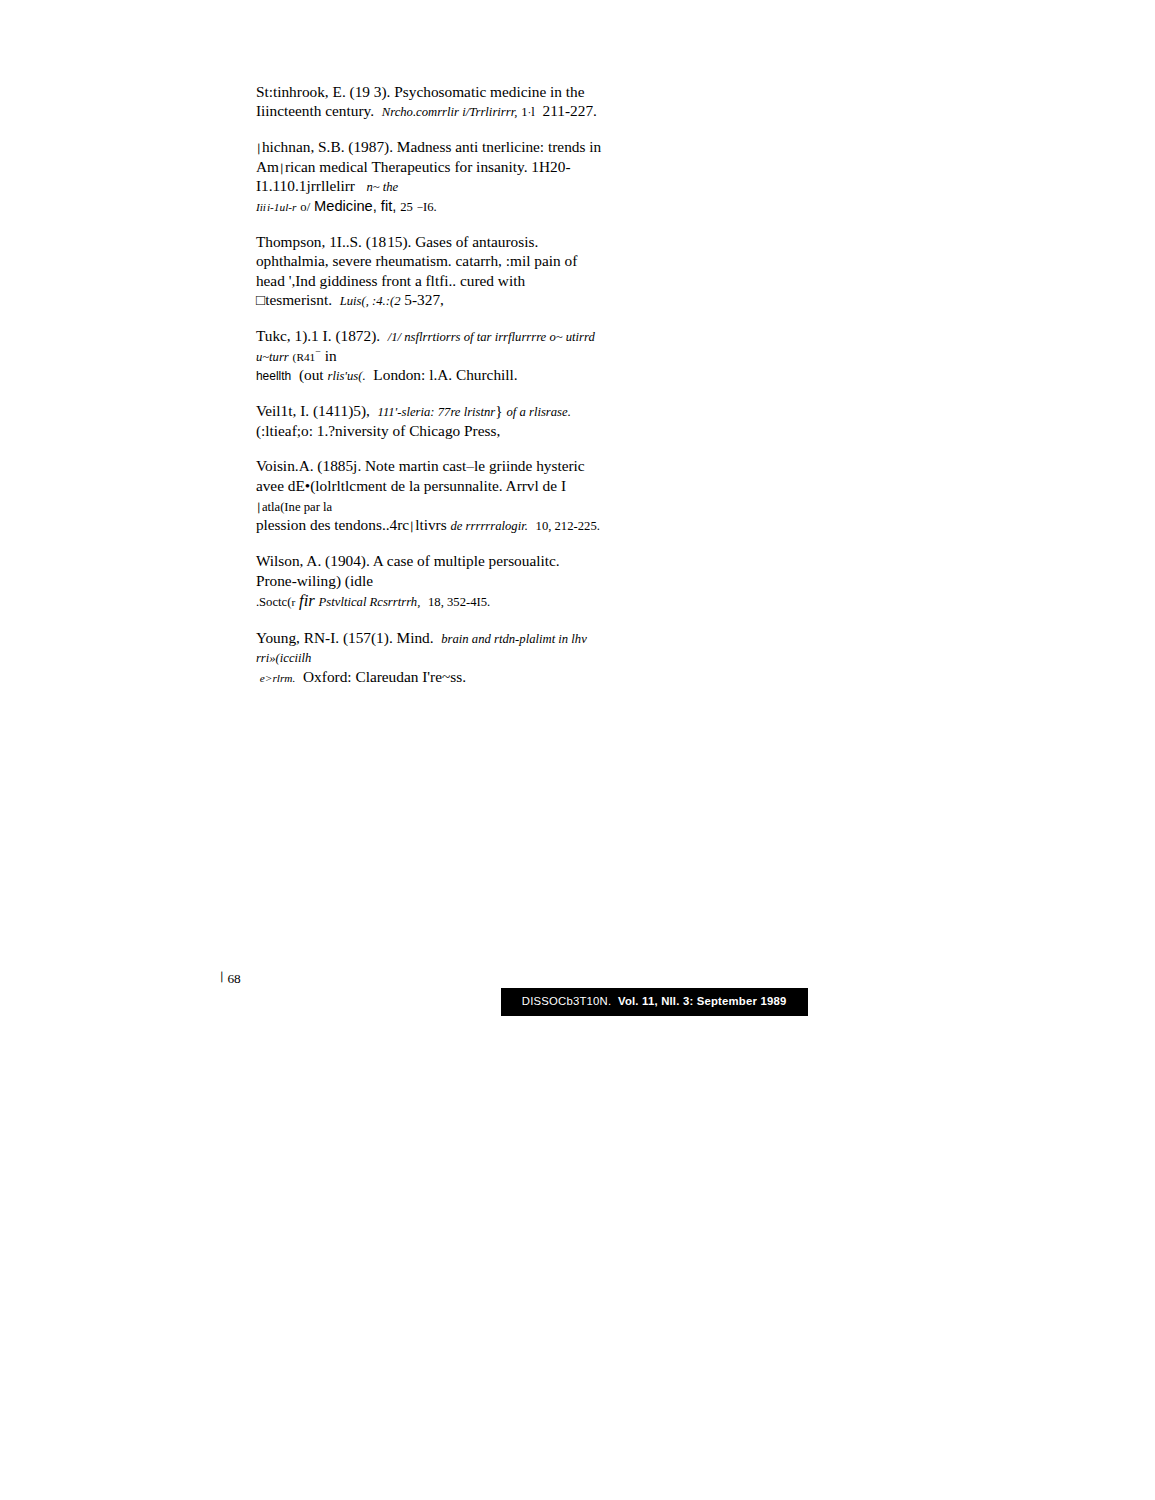St:tinhrook, E. (19 3). Psychosomatic medicine in the Iiincteenth century. Nrcho.comrrlir i/Trrlirirrr, 1·l 211-227.
∣hichnan, S.B. (1987). Madness anti tnerlicine: trends in Am∣rican medical Therapeutics for insanity. 1H20-I1.110.1jrrllelirr n~ the
Iii i-1ul-r o/ Medicine, fit, 25 −I6.
Thompson, 1I..S. (18  15). Gases of antaurosis. ophthalmia, severe rheumatism. catarrh, :mil pain of head ',Ind giddiness front a fltfi.. cured with □tesmerisnt. Luis(, :4.:(2 5-327,
Tukc, 1).1 I. (1872). /1/ nsflrrtiorrs of tar irrflurrrre o~ utirrd u~turr (R41− in
heellth (out rlis'us(. London: l.A. Churchill.
Veil1t, I. (1411)5), 111'-sleria: 77re lristnr} of a rlisrase. (:ltieaf;o: 1.?niversity of Chicago Press,
Voisin.A. (1885j. Note martin cast–le griinde hysteric
avee dE•(lolrltlcment de la persunnalite. Arrvl de I ∣atla(Ine par la
plession des tendons..4rc∣ltivrs de rrrrrralogir. 10, 212-225.
Wilson, A. (1904). A case of multiple persoualitc. Prone-wiling) (idle
.Soctc(r fir Pstvltical Rcsrrtrrh, 18, 352-4I5.
Young, RN-I. (157(1). Mind. brain and rtdn-plalimt in lhv rri»(icciilh
e>rlrm. Oxford: Clareudan I're~ss.
∣68
DISSOCb3T10N. Vol. 11, Nll. 3: September 1989